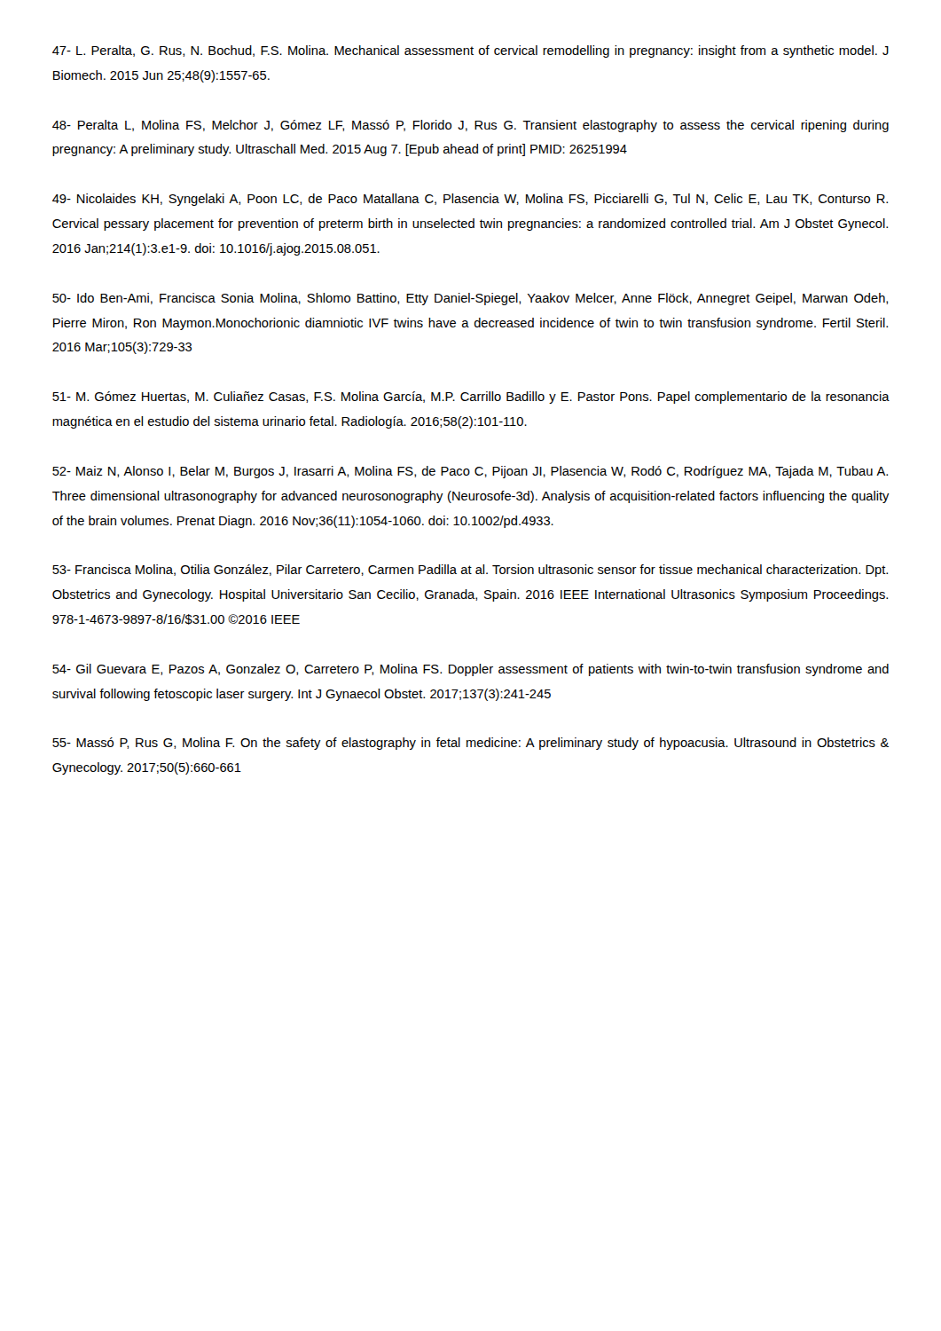L. Peralta, G. Rus, N. Bochud, F.S. Molina. Mechanical assessment of cervical remodelling in pregnancy: insight from a synthetic model. J Biomech. 2015 Jun 25;48(9):1557-65.
Peralta L, Molina FS, Melchor J, Gómez LF, Massó P, Florido J, Rus G. Transient elastography to assess the cervical ripening during pregnancy: A preliminary study. Ultraschall Med. 2015 Aug 7. [Epub ahead of print] PMID: 26251994
Nicolaides KH, Syngelaki A, Poon LC, de Paco Matallana C, Plasencia W, Molina FS, Picciarelli G, Tul N, Celic E, Lau TK, Conturso R. Cervical pessary placement for prevention of preterm birth in unselected twin pregnancies: a randomized controlled trial. Am J Obstet Gynecol. 2016 Jan;214(1):3.e1-9. doi: 10.1016/j.ajog.2015.08.051.
Ido Ben-Ami, Francisca Sonia Molina, Shlomo Battino, Etty Daniel-Spiegel, Yaakov Melcer, Anne Flöck, Annegret Geipel, Marwan Odeh, Pierre Miron, Ron Maymon.Monochorionic diamniotic IVF twins have a decreased incidence of twin to twin transfusion syndrome. Fertil Steril. 2016 Mar;105(3):729-33
M. Gómez Huertas, M. Culiañez Casas, F.S. Molina García, M.P. Carrillo Badillo y E. Pastor Pons. Papel complementario de la resonancia magnética en el estudio del sistema urinario fetal. Radiología. 2016;58(2):101-110.
Maiz N, Alonso I, Belar M, Burgos J, Irasarri A, Molina FS, de Paco C, Pijoan JI, Plasencia W, Rodó C, Rodríguez MA, Tajada M, Tubau A. Three dimensional ultrasonography for advanced neurosonography (Neurosofe-3d). Analysis of acquisition-related factors influencing the quality of the brain volumes. Prenat Diagn. 2016 Nov;36(11):1054-1060. doi: 10.1002/pd.4933.
Francisca Molina, Otilia González, Pilar Carretero, Carmen Padilla at al. Torsion ultrasonic sensor for tissue mechanical characterization. Dpt. Obstetrics and Gynecology. Hospital Universitario San Cecilio, Granada, Spain. 2016 IEEE International Ultrasonics Symposium Proceedings. 978-1-4673-9897-8/16/$31.00 ©2016 IEEE
Gil Guevara E, Pazos A, Gonzalez O, Carretero P, Molina FS. Doppler assessment of patients with twin-to-twin transfusion syndrome and survival following fetoscopic laser surgery. Int J Gynaecol Obstet. 2017;137(3):241-245
Massó P, Rus G, Molina F. On the safety of elastography in fetal medicine: A preliminary study of hypoacusia. Ultrasound in Obstetrics & Gynecology. 2017;50(5):660-661